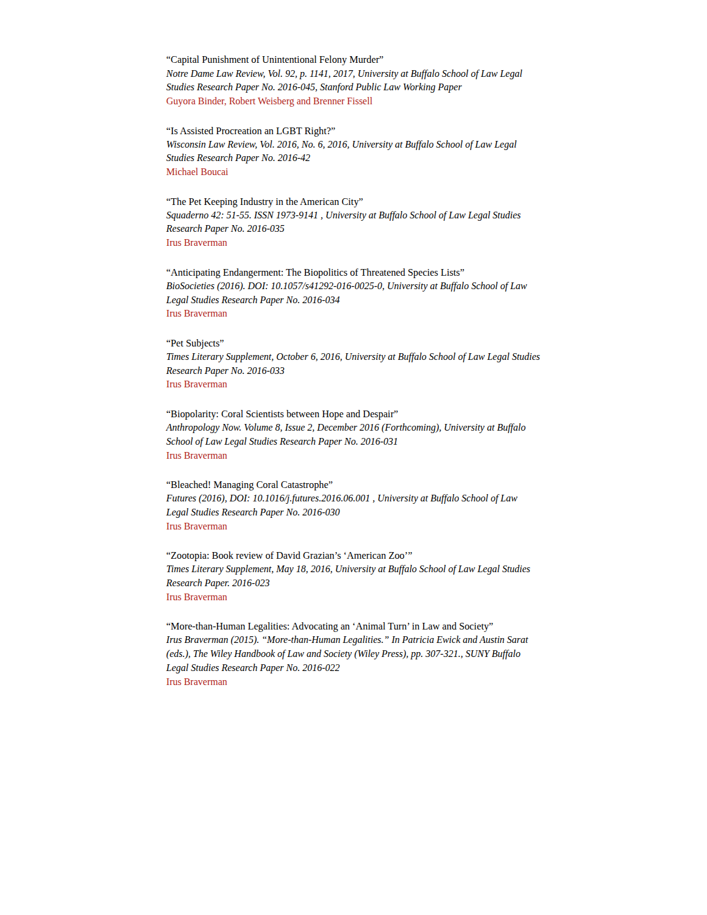“Capital Punishment of Unintentional Felony Murder”
Notre Dame Law Review, Vol. 92, p. 1141, 2017, University at Buffalo School of Law Legal Studies Research Paper No. 2016-045, Stanford Public Law Working Paper
Guyora Binder, Robert Weisberg and Brenner Fissell
“Is Assisted Procreation an LGBT Right?”
Wisconsin Law Review, Vol. 2016, No. 6, 2016, University at Buffalo School of Law Legal Studies Research Paper No. 2016-42
Michael Boucai
“The Pet Keeping Industry in the American City”
Squaderno 42: 51-55. ISSN 1973-9141 , University at Buffalo School of Law Legal Studies Research Paper No. 2016-035
Irus Braverman
“Anticipating Endangerment: The Biopolitics of Threatened Species Lists”
BioSocieties (2016). DOI: 10.1057/s41292-016-0025-0, University at Buffalo School of Law Legal Studies Research Paper No. 2016-034
Irus Braverman
“Pet Subjects”
Times Literary Supplement, October 6, 2016, University at Buffalo School of Law Legal Studies Research Paper No. 2016-033
Irus Braverman
“Biopolarity: Coral Scientists between Hope and Despair”
Anthropology Now. Volume 8, Issue 2, December 2016 (Forthcoming), University at Buffalo School of Law Legal Studies Research Paper No. 2016-031
Irus Braverman
“Bleached! Managing Coral Catastrophe”
Futures (2016), DOI: 10.1016/j.futures.2016.06.001 , University at Buffalo School of Law Legal Studies Research Paper No. 2016-030
Irus Braverman
“Zootopia: Book review of David Grazian’s ‘American Zoo’”
Times Literary Supplement, May 18, 2016, University at Buffalo School of Law Legal Studies Research Paper. 2016-023
Irus Braverman
“More-than-Human Legalities: Advocating an ‘Animal Turn’ in Law and Society”
Irus Braverman (2015). “More-than-Human Legalities.” In Patricia Ewick and Austin Sarat (eds.), The Wiley Handbook of Law and Society (Wiley Press), pp. 307-321., SUNY Buffalo Legal Studies Research Paper No. 2016-022
Irus Braverman